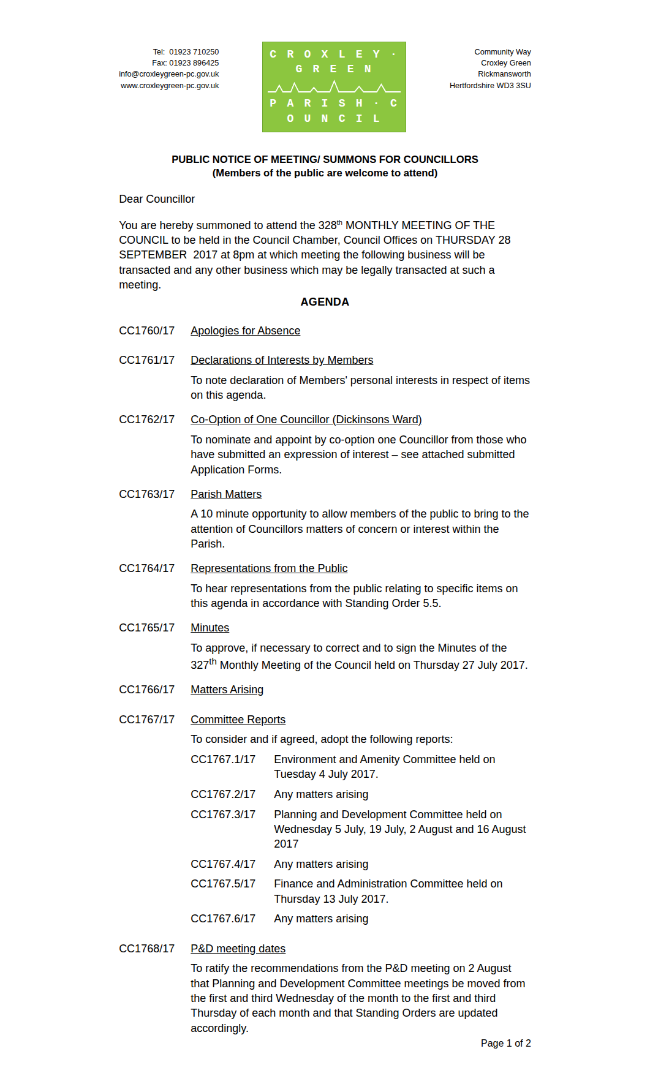Tel: 01923 710250
Fax: 01923 896425
info@croxleygreen-pc.gov.uk
www.croxleygreen-pc.gov.uk
C R O X L E Y · G R E E N
P A R I S H · C O U N C I L
Community Way
Croxley Green
Rickmansworth
Hertfordshire WD3 3SU
PUBLIC NOTICE OF MEETING/ SUMMONS FOR COUNCILLORS
(Members of the public are welcome to attend)
Dear Councillor
You are hereby summoned to attend the 328th MONTHLY MEETING OF THE COUNCIL to be held in the Council Chamber, Council Offices on THURSDAY 28 SEPTEMBER 2017 at 8pm at which meeting the following business will be transacted and any other business which may be legally transacted at such a meeting.
AGENDA
| CC1760/17 | Apologies for Absence |
| CC1761/17 | Declarations of Interests by Members To note declaration of Members' personal interests in respect of items on this agenda. |
| CC1762/17 | Co-Option of One Councillor (Dickinsons Ward) To nominate and appoint by co-option one Councillor from those who have submitted an expression of interest – see attached submitted Application Forms. |
| CC1763/17 | Parish Matters A 10 minute opportunity to allow members of the public to bring to the attention of Councillors matters of concern or interest within the Parish. |
| CC1764/17 | Representations from the Public To hear representations from the public relating to specific items on this agenda in accordance with Standing Order 5.5. |
| CC1765/17 | Minutes To approve, if necessary to correct and to sign the Minutes of the 327 th Monthly Meeting of the Council held on Thursday 27 July 2017. |
| CC1766/17 | Matters Arising |
| CC1767/17 | Committee Reports To consider and if agreed, adopt the following reports: / CC1767.1/17 / Environment and Amenity Committee held on Tuesday 4 July 2017. / / CC1767.2/17 / Any matters arising / / CC1767.3/17 / Planning and Development Committee held on Wednesday 5 July, 19 July, 2 August and 16 August 2017 / / CC1767.4/17 / Any matters arising / / CC1767.5/17 / Finance and Administration Committee held on Thursday 13 July 2017. / / CC1767.6/17 / Any matters arising / |
| CC1768/17 | P&D meeting dates To ratify the recommendations from the P&D meeting on 2 August that Planning and Development Committee meetings be moved from the first and third Wednesday of the month to the first and third Thursday of each month and that Standing Orders are updated accordingly. |
Page 1 of 2